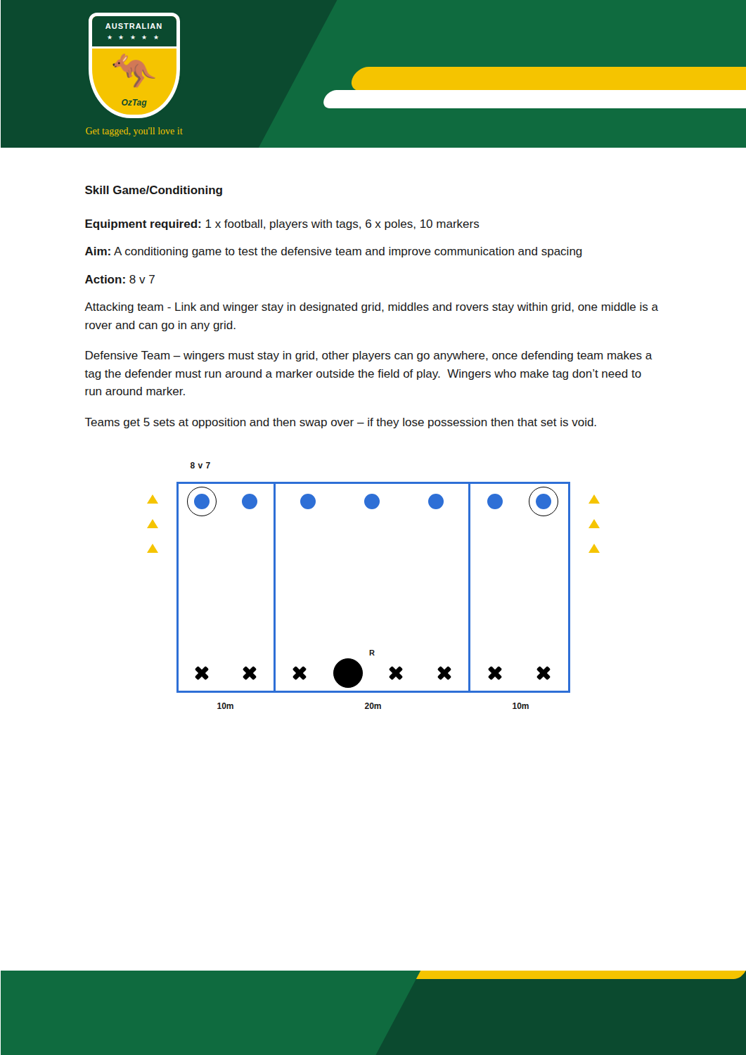AUSTRALIAN
★ ★ ★ ★ ★
🦘
OzTag
Get tagged, you'll love it
Skill Game/Conditioning
Equipment required: 1 x football, players with tags, 6 x poles, 10 markers
Aim: A conditioning game to test the defensive team and improve communication and spacing
Action: 8 v 7
Attacking team - Link and winger stay in designated grid, middles and rovers stay within grid, one middle is a rover and can go in any grid.
Defensive Team – wingers must stay in grid, other players can go anywhere, once defending team makes a tag the defender must run around a marker outside the field of play. Wingers who make tag don’t need to run around marker.
Teams get 5 sets at opposition and then swap over – if they lose possession then that set is void.
8 v 7
R
10m 20m 10m